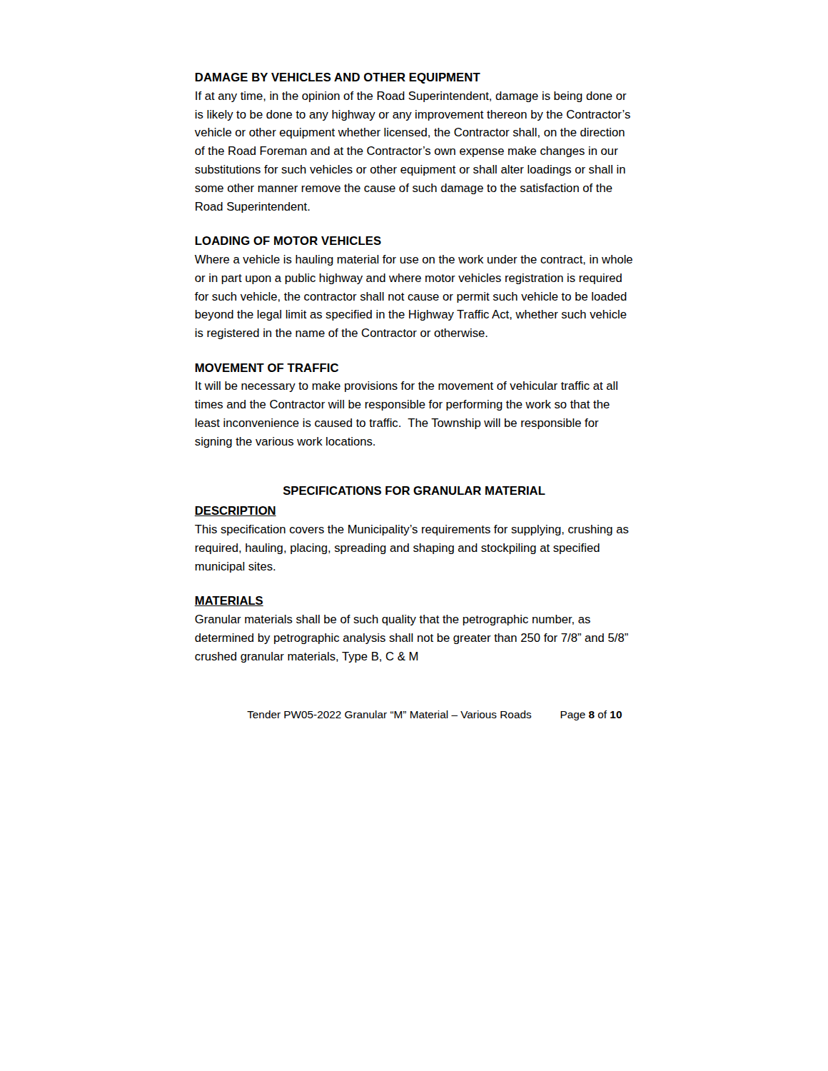DAMAGE BY VEHICLES AND OTHER EQUIPMENT
If at any time, in the opinion of the Road Superintendent, damage is being done or is likely to be done to any highway or any improvement thereon by the Contractor’s vehicle or other equipment whether licensed, the Contractor shall, on the direction of the Road Foreman and at the Contractor’s own expense make changes in our substitutions for such vehicles or other equipment or shall alter loadings or shall in some other manner remove the cause of such damage to the satisfaction of the Road Superintendent.
LOADING OF MOTOR VEHICLES
Where a vehicle is hauling material for use on the work under the contract, in whole or in part upon a public highway and where motor vehicles registration is required for such vehicle, the contractor shall not cause or permit such vehicle to be loaded beyond the legal limit as specified in the Highway Traffic Act, whether such vehicle is registered in the name of the Contractor or otherwise.
MOVEMENT OF TRAFFIC
It will be necessary to make provisions for the movement of vehicular traffic at all times and the Contractor will be responsible for performing the work so that the least inconvenience is caused to traffic. The Township will be responsible for signing the various work locations.
SPECIFICATIONS FOR GRANULAR MATERIAL
DESCRIPTION
This specification covers the Municipality’s requirements for supplying, crushing as required, hauling, placing, spreading and shaping and stockpiling at specified municipal sites.
MATERIALS
Granular materials shall be of such quality that the petrographic number, as determined by petrographic analysis shall not be greater than 250 for 7/8” and 5/8” crushed granular materials, Type B, C & M
Tender PW05-2022 Granular “M” Material – Various Roads Page 8 of 10